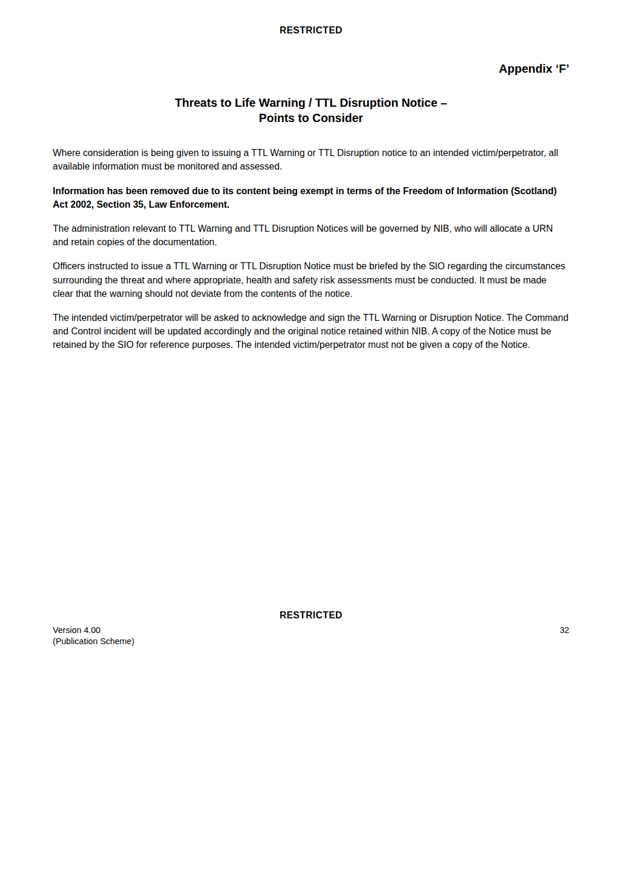RESTRICTED
Appendix ‘F’
Threats to Life Warning / TTL Disruption Notice –
Points to Consider
Where consideration is being given to issuing a TTL Warning or TTL Disruption notice to an intended victim/perpetrator, all available information must be monitored and assessed.
Information has been removed due to its content being exempt in terms of the Freedom of Information (Scotland) Act 2002, Section 35, Law Enforcement.
The administration relevant to TTL Warning and TTL Disruption Notices will be governed by NIB, who will allocate a URN and retain copies of the documentation.
Officers instructed to issue a TTL Warning or TTL Disruption Notice must be briefed by the SIO regarding the circumstances surrounding the threat and where appropriate, health and safety risk assessments must be conducted. It must be made clear that the warning should not deviate from the contents of the notice.
The intended victim/perpetrator will be asked to acknowledge and sign the TTL Warning or Disruption Notice. The Command and Control incident will be updated accordingly and the original notice retained within NIB. A copy of the Notice must be retained by the SIO for reference purposes. The intended victim/perpetrator must not be given a copy of the Notice.
RESTRICTED
32 Version 4.00
(Publication Scheme)